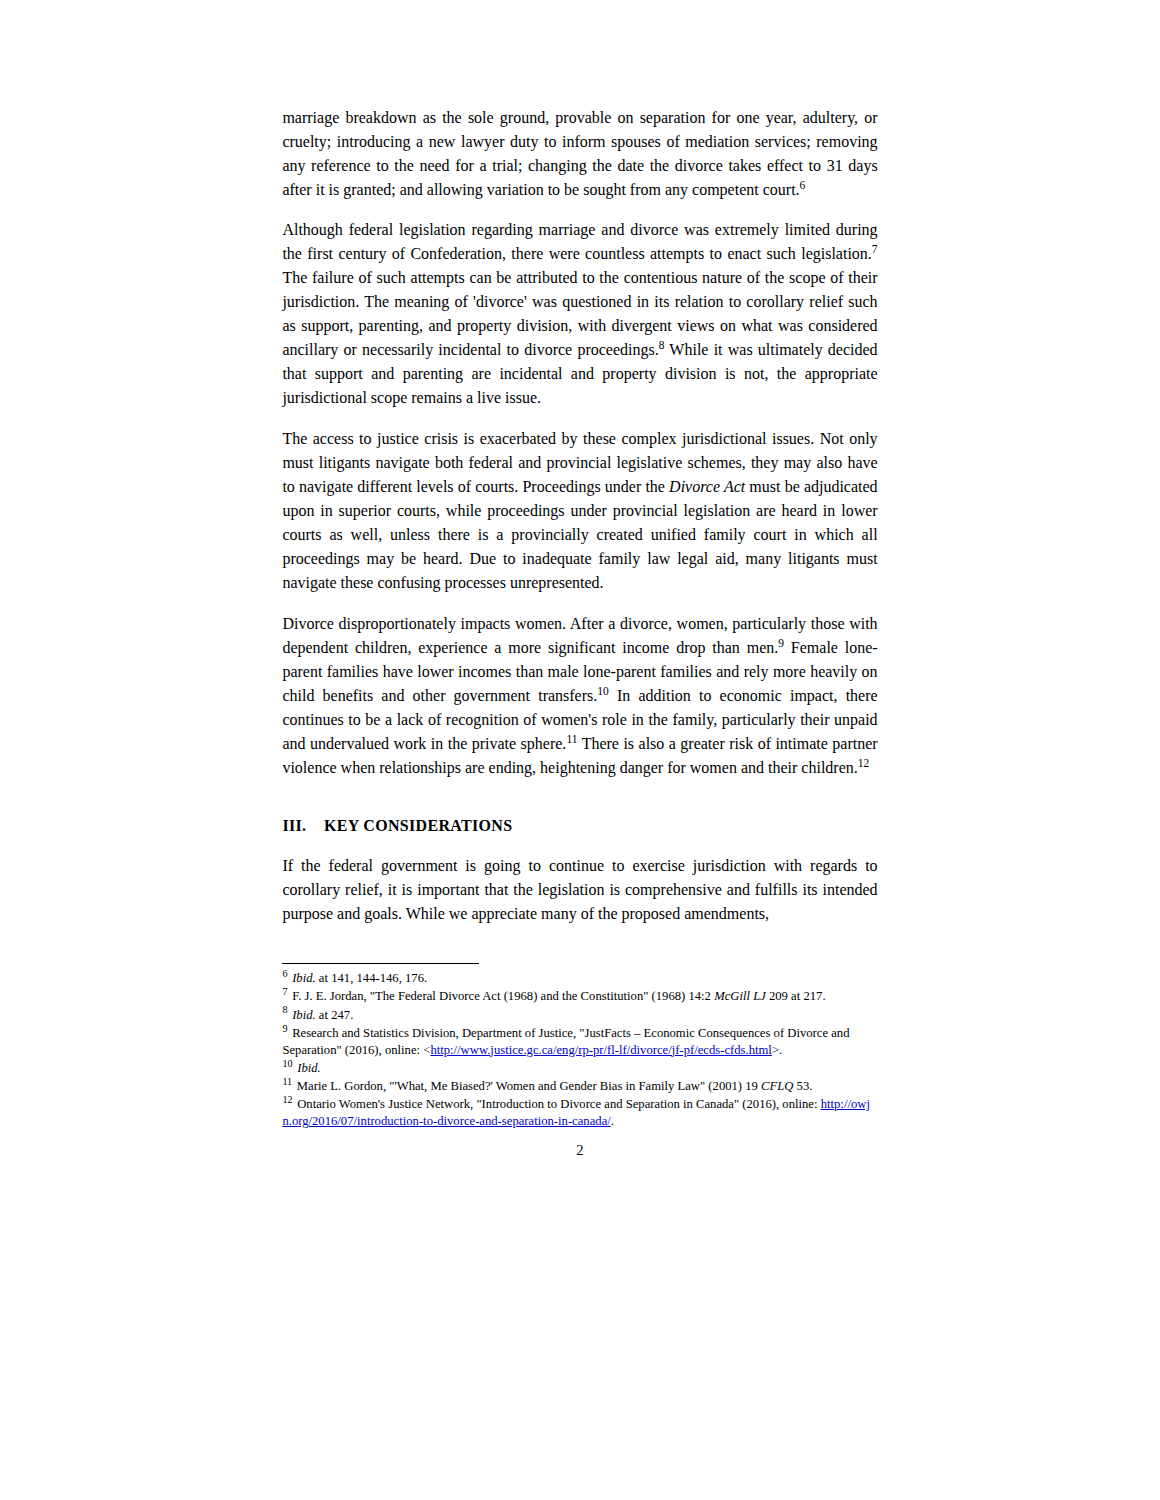marriage breakdown as the sole ground, provable on separation for one year, adultery, or cruelty; introducing a new lawyer duty to inform spouses of mediation services; removing any reference to the need for a trial; changing the date the divorce takes effect to 31 days after it is granted; and allowing variation to be sought from any competent court.6
Although federal legislation regarding marriage and divorce was extremely limited during the first century of Confederation, there were countless attempts to enact such legislation.7 The failure of such attempts can be attributed to the contentious nature of the scope of their jurisdiction. The meaning of 'divorce' was questioned in its relation to corollary relief such as support, parenting, and property division, with divergent views on what was considered ancillary or necessarily incidental to divorce proceedings.8 While it was ultimately decided that support and parenting are incidental and property division is not, the appropriate jurisdictional scope remains a live issue.
The access to justice crisis is exacerbated by these complex jurisdictional issues. Not only must litigants navigate both federal and provincial legislative schemes, they may also have to navigate different levels of courts. Proceedings under the Divorce Act must be adjudicated upon in superior courts, while proceedings under provincial legislation are heard in lower courts as well, unless there is a provincially created unified family court in which all proceedings may be heard. Due to inadequate family law legal aid, many litigants must navigate these confusing processes unrepresented.
Divorce disproportionately impacts women. After a divorce, women, particularly those with dependent children, experience a more significant income drop than men.9 Female lone-parent families have lower incomes than male lone-parent families and rely more heavily on child benefits and other government transfers.10 In addition to economic impact, there continues to be a lack of recognition of women's role in the family, particularly their unpaid and undervalued work in the private sphere.11 There is also a greater risk of intimate partner violence when relationships are ending, heightening danger for women and their children.12
III. KEY CONSIDERATIONS
If the federal government is going to continue to exercise jurisdiction with regards to corollary relief, it is important that the legislation is comprehensive and fulfills its intended purpose and goals. While we appreciate many of the proposed amendments,
6 Ibid. at 141, 144-146, 176.
7 F. J. E. Jordan, "The Federal Divorce Act (1968) and the Constitution" (1968) 14:2 McGill LJ 209 at 217.
8 Ibid. at 247.
9 Research and Statistics Division, Department of Justice, "JustFacts – Economic Consequences of Divorce and Separation" (2016), online: <http://www.justice.gc.ca/eng/rp-pr/fl-lf/divorce/jf-pf/ecds-cfds.html>.
10 Ibid.
11 Marie L. Gordon, "'What, Me Biased?' Women and Gender Bias in Family Law" (2001) 19 CFLQ 53.
12 Ontario Women's Justice Network, "Introduction to Divorce and Separation in Canada" (2016), online: http://owjn.org/2016/07/introduction-to-divorce-and-separation-in-canada/.
2